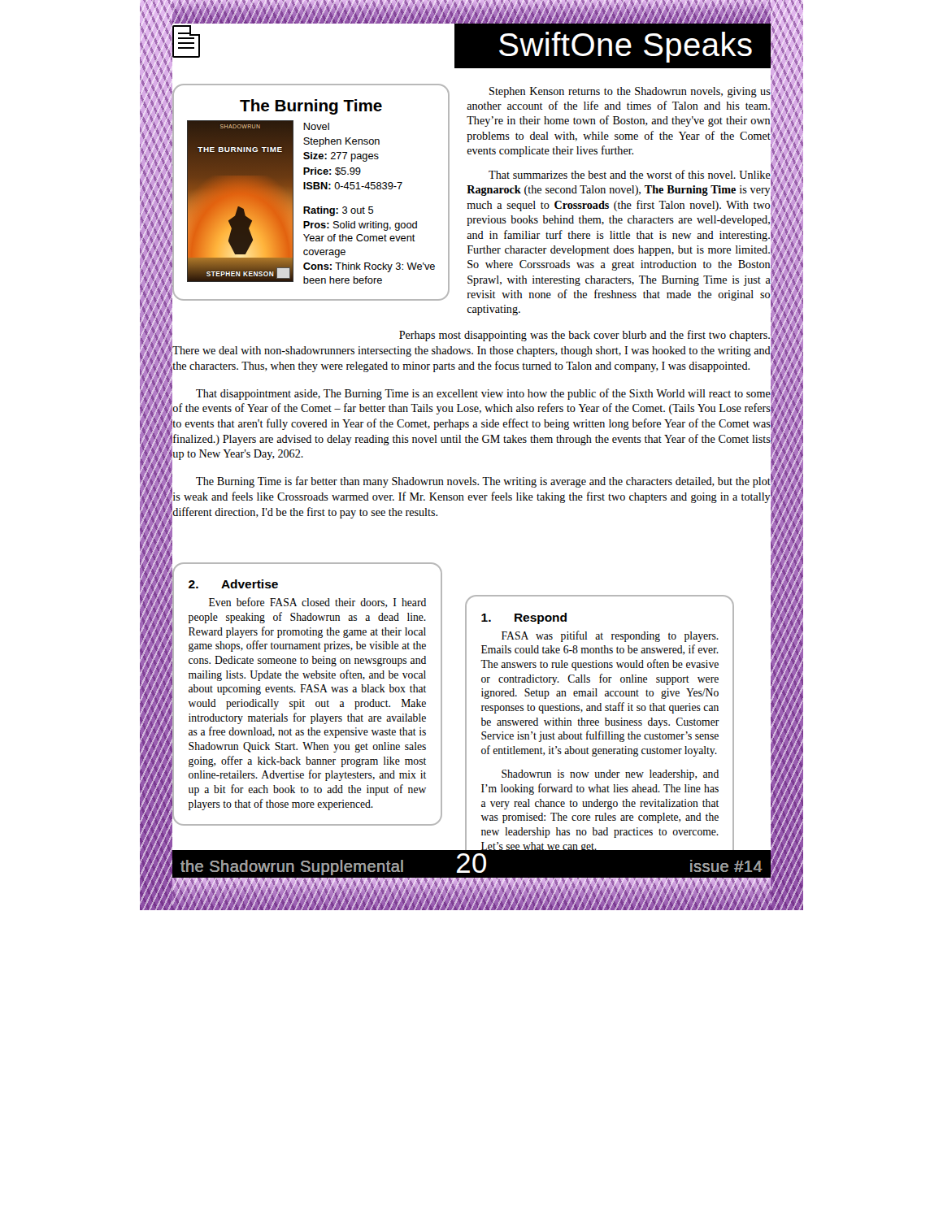SwiftOne Speaks
The Burning Time
SHADOWRUN
THE BURNING TIME
STEPHEN KENSON
Novel
Stephen Kenson
Size: 277 pages
Price: $5.99
ISBN: 0-451-45839-7
Rating: 3 out 5
Pros: Solid writing, good Year of the Comet event coverage
Cons: Think Rocky 3: We've been here before
Stephen Kenson returns to the Shadowrun novels, giving us another account of the life and times of Talon and his team. They’re in their home town of Boston, and they've got their own problems to deal with, while some of the Year of the Comet events complicate their lives further.
That summarizes the best and the worst of this novel. Unlike Ragnarock (the second Talon novel), The Burning Time is very much a sequel to Crossroads (the first Talon novel). With two previous books behind them, the characters are well-developed, and in familiar turf there is little that is new and interesting. Further character development does happen, but is more limited. So where Corssroads was a great introduction to the Boston Sprawl, with interesting characters, The Burning Time is just a revisit with none of the freshness that made the original so captivating.
Perhaps most disappointing was the back cover blurb and the first two chapters. There we deal with non-shadowrunners intersecting the shadows. In those chapters, though short, I was hooked to the writing and the characters. Thus, when they were relegated to minor parts and the focus turned to Talon and company, I was disappointed.
That disappointment aside, The Burning Time is an excellent view into how the public of the Sixth World will react to some of the events of Year of the Comet – far better than Tails you Lose, which also refers to Year of the Comet. (Tails You Lose refers to events that aren't fully covered in Year of the Comet, perhaps a side effect to being written long before Year of the Comet was finalized.) Players are advised to delay reading this novel until the GM takes them through the events that Year of the Comet lists up to New Year's Day, 2062.
The Burning Time is far better than many Shadowrun novels. The writing is average and the characters detailed, but the plot is weak and feels like Crossroads warmed over. If Mr. Kenson ever feels like taking the first two chapters and going in a totally different direction, I'd be the first to pay to see the results.
2. Advertise
Even before FASA closed their doors, I heard people speaking of Shadowrun as a dead line. Reward players for promoting the game at their local game shops, offer tournament prizes, be visible at the cons. Dedicate someone to being on newsgroups and mailing lists. Update the website often, and be vocal about upcoming events. FASA was a black box that would periodically spit out a product. Make introductory materials for players that are available as a free download, not as the expensive waste that is Shadowrun Quick Start. When you get online sales going, offer a kick-back banner program like most online-retailers. Advertise for playtesters, and mix it up a bit for each book to to add the input of new players to that of those more experienced.
1. Respond
FASA was pitiful at responding to players. Emails could take 6-8 months to be answered, if ever. The answers to rule questions would often be evasive or contradictory. Calls for online support were ignored. Setup an email account to give Yes/No responses to questions, and staff it so that queries can be answered within three business days. Customer Service isn’t just about fulfilling the customer’s sense of entitlement, it’s about generating customer loyalty.
Shadowrun is now under new leadership, and I’m looking forward to what lies ahead. The line has a very real chance to undergo the revitalization that was promised: The core rules are complete, and the new leadership has no bad practices to overcome. Let’s see what we can get.
the Shadowrun Supplemental
issue #14
the Shadowrun Supplemental
20
issue #14